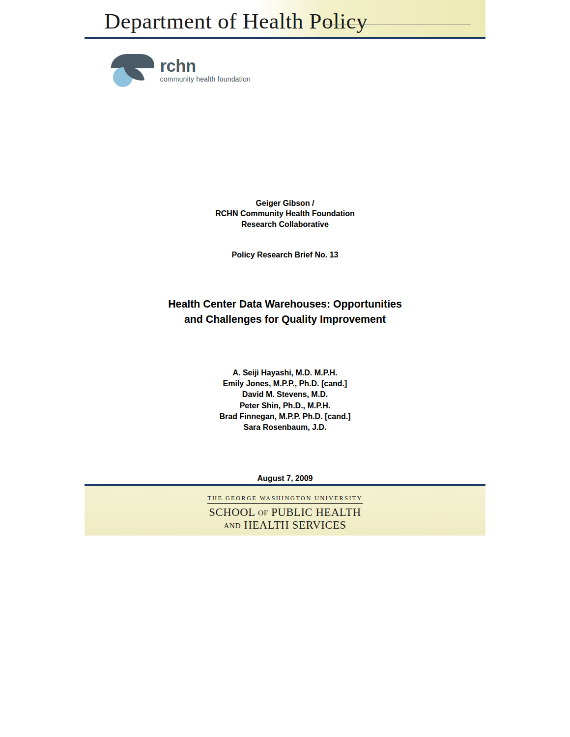Department of Health Policy
rchn
community health foundation
Geiger Gibson /
RCHN Community Health Foundation
Research Collaborative
Policy Research Brief No. 13
Health Center Data Warehouses: Opportunities
and Challenges for Quality Improvement
A. Seiji Hayashi, M.D. M.P.H.
Emily Jones, M.P.P., Ph.D. [cand.]
David M. Stevens, M.D.
Peter Shin, Ph.D., M.P.H.
Brad Finnegan, M.P.P. Ph.D. [cand.]
Sara Rosenbaum, J.D.
August 7, 2009
THE GEORGE WASHINGTON UNIVERSITY
SCHOOL OF PUBLIC HEALTH AND HEALTH SERVICES